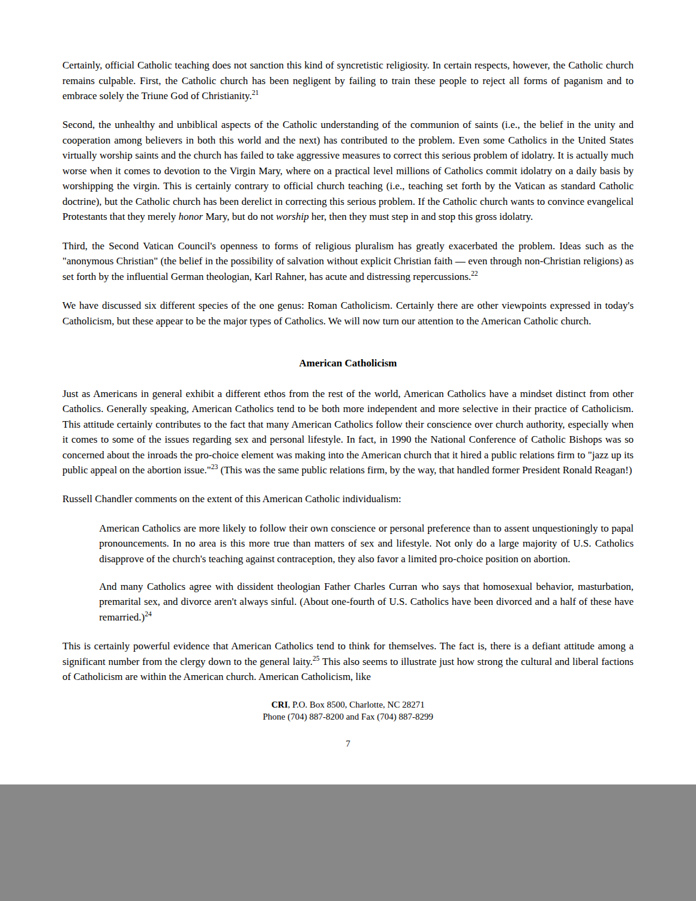Certainly, official Catholic teaching does not sanction this kind of syncretistic religiosity. In certain respects, however, the Catholic church remains culpable. First, the Catholic church has been negligent by failing to train these people to reject all forms of paganism and to embrace solely the Triune God of Christianity.21
Second, the unhealthy and unbiblical aspects of the Catholic understanding of the communion of saints (i.e., the belief in the unity and cooperation among believers in both this world and the next) has contributed to the problem. Even some Catholics in the United States virtually worship saints and the church has failed to take aggressive measures to correct this serious problem of idolatry. It is actually much worse when it comes to devotion to the Virgin Mary, where on a practical level millions of Catholics commit idolatry on a daily basis by worshipping the virgin. This is certainly contrary to official church teaching (i.e., teaching set forth by the Vatican as standard Catholic doctrine), but the Catholic church has been derelict in correcting this serious problem. If the Catholic church wants to convince evangelical Protestants that they merely honor Mary, but do not worship her, then they must step in and stop this gross idolatry.
Third, the Second Vatican Council's openness to forms of religious pluralism has greatly exacerbated the problem. Ideas such as the "anonymous Christian" (the belief in the possibility of salvation without explicit Christian faith — even through non-Christian religions) as set forth by the influential German theologian, Karl Rahner, has acute and distressing repercussions.22
We have discussed six different species of the one genus: Roman Catholicism. Certainly there are other viewpoints expressed in today's Catholicism, but these appear to be the major types of Catholics. We will now turn our attention to the American Catholic church.
American Catholicism
Just as Americans in general exhibit a different ethos from the rest of the world, American Catholics have a mindset distinct from other Catholics. Generally speaking, American Catholics tend to be both more independent and more selective in their practice of Catholicism. This attitude certainly contributes to the fact that many American Catholics follow their conscience over church authority, especially when it comes to some of the issues regarding sex and personal lifestyle. In fact, in 1990 the National Conference of Catholic Bishops was so concerned about the inroads the pro-choice element was making into the American church that it hired a public relations firm to "jazz up its public appeal on the abortion issue."23 (This was the same public relations firm, by the way, that handled former President Ronald Reagan!)
Russell Chandler comments on the extent of this American Catholic individualism:
American Catholics are more likely to follow their own conscience or personal preference than to assent unquestioningly to papal pronouncements. In no area is this more true than matters of sex and lifestyle. Not only do a large majority of U.S. Catholics disapprove of the church's teaching against contraception, they also favor a limited pro-choice position on abortion.
And many Catholics agree with dissident theologian Father Charles Curran who says that homosexual behavior, masturbation, premarital sex, and divorce aren't always sinful. (About one-fourth of U.S. Catholics have been divorced and a half of these have remarried.)24
This is certainly powerful evidence that American Catholics tend to think for themselves. The fact is, there is a defiant attitude among a significant number from the clergy down to the general laity.25 This also seems to illustrate just how strong the cultural and liberal factions of Catholicism are within the American church. American Catholicism, like
CRI, P.O. Box 8500, Charlotte, NC 28271
Phone (704) 887-8200 and Fax (704) 887-8299
7